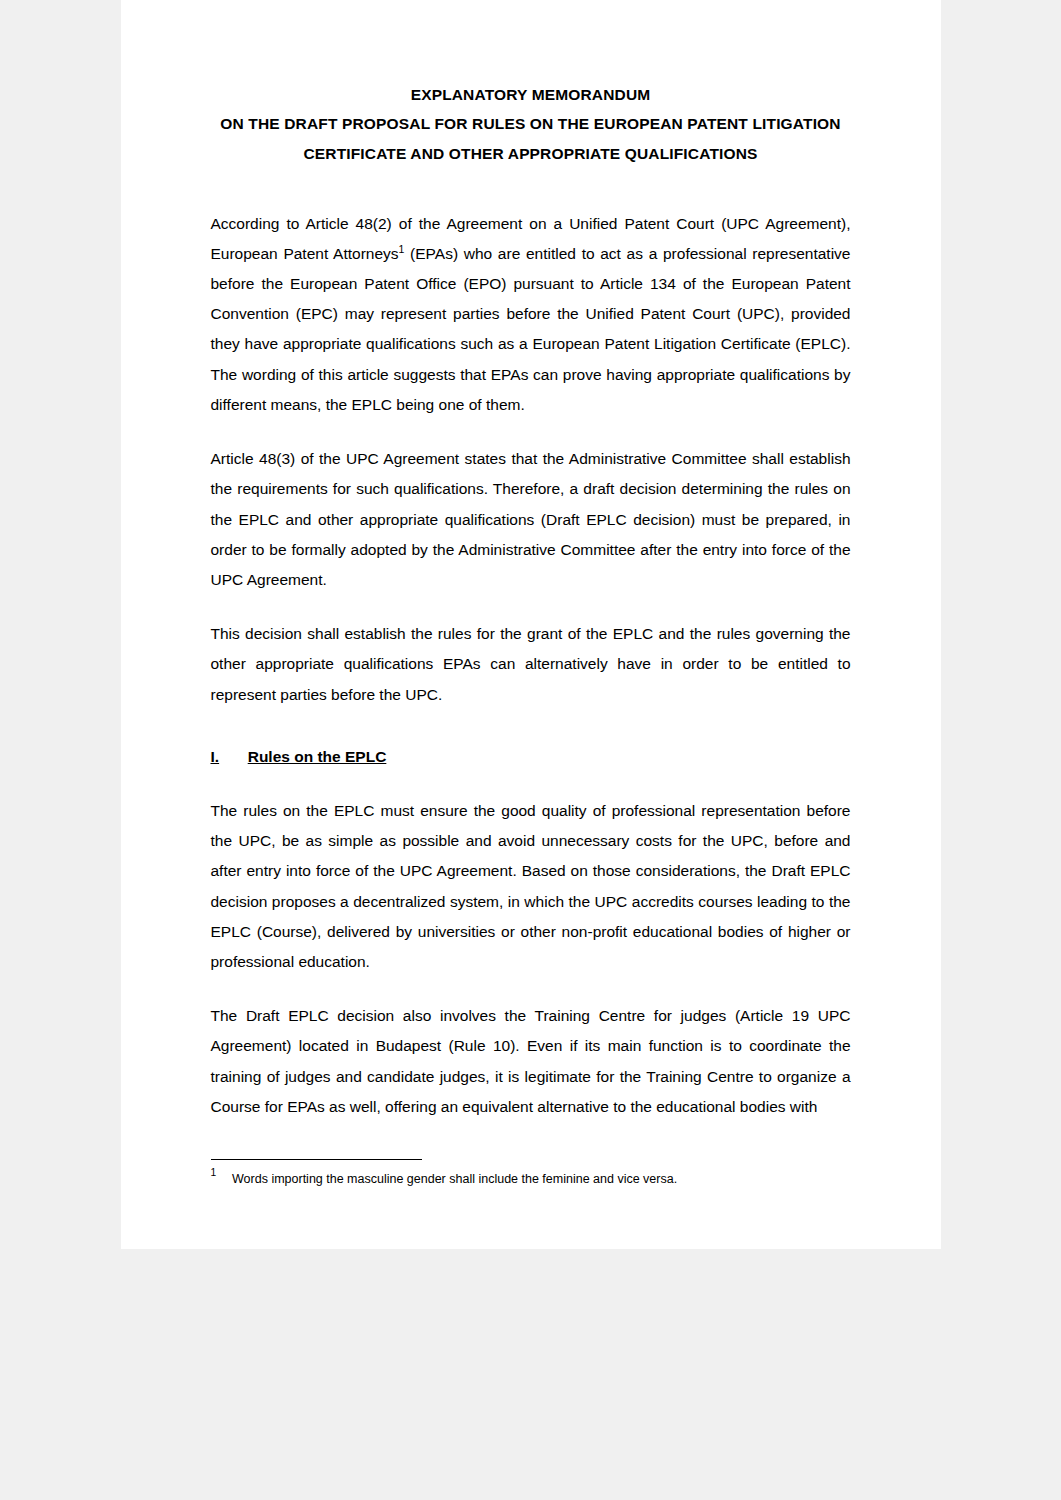Explanatory Memorandum
on the Draft Proposal for Rules on the European Patent Litigation
Certificate and Other Appropriate Qualifications
According to Article 48(2) of the Agreement on a Unified Patent Court (UPC Agreement), European Patent Attorneys1 (EPAs) who are entitled to act as a professional representative before the European Patent Office (EPO) pursuant to Article 134 of the European Patent Convention (EPC) may represent parties before the Unified Patent Court (UPC), provided they have appropriate qualifications such as a European Patent Litigation Certificate (EPLC). The wording of this article suggests that EPAs can prove having appropriate qualifications by different means, the EPLC being one of them.
Article 48(3) of the UPC Agreement states that the Administrative Committee shall establish the requirements for such qualifications. Therefore, a draft decision determining the rules on the EPLC and other appropriate qualifications (Draft EPLC decision) must be prepared, in order to be formally adopted by the Administrative Committee after the entry into force of the UPC Agreement.
This decision shall establish the rules for the grant of the EPLC and the rules governing the other appropriate qualifications EPAs can alternatively have in order to be entitled to represent parties before the UPC.
I. Rules on the EPLC
The rules on the EPLC must ensure the good quality of professional representation before the UPC, be as simple as possible and avoid unnecessary costs for the UPC, before and after entry into force of the UPC Agreement. Based on those considerations, the Draft EPLC decision proposes a decentralized system, in which the UPC accredits courses leading to the EPLC (Course), delivered by universities or other non-profit educational bodies of higher or professional education.
The Draft EPLC decision also involves the Training Centre for judges (Article 19 UPC Agreement) located in Budapest (Rule 10). Even if its main function is to coordinate the training of judges and candidate judges, it is legitimate for the Training Centre to organize a Course for EPAs as well, offering an equivalent alternative to the educational bodies with
1 Words importing the masculine gender shall include the feminine and vice versa.